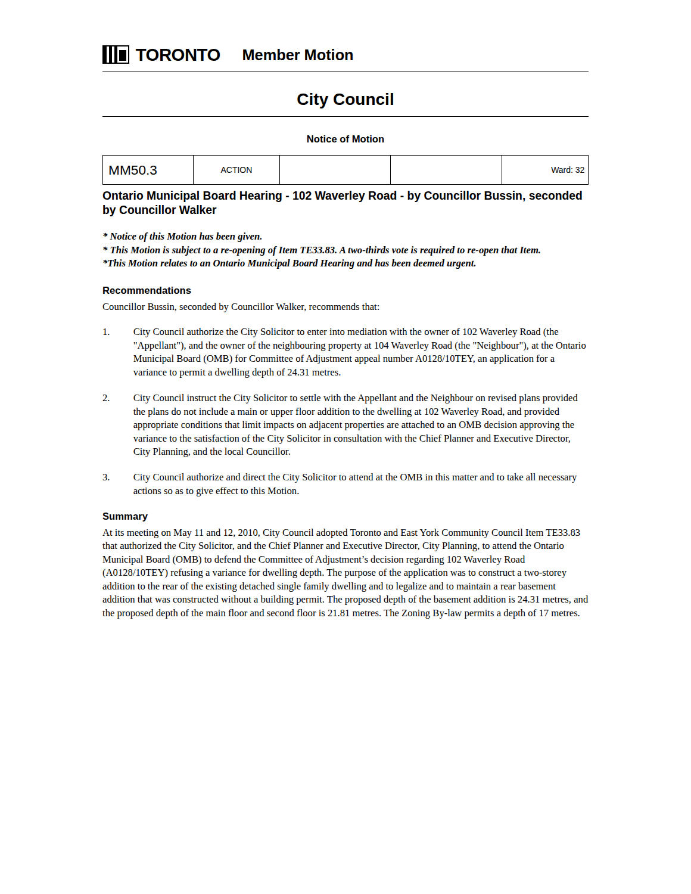TORONTO
Member Motion
City Council
Notice of Motion
| MM50.3 | ACTION | | | Ward: 32 |
Ontario Municipal Board Hearing - 102 Waverley Road - by Councillor Bussin, seconded by Councillor Walker
* Notice of this Motion has been given.
* This Motion is subject to a re-opening of Item TE33.83. A two-thirds vote is required to re-open that Item.
*This Motion relates to an Ontario Municipal Board Hearing and has been deemed urgent.
Recommendations
Councillor Bussin, seconded by Councillor Walker, recommends that:
1. City Council authorize the City Solicitor to enter into mediation with the owner of 102 Waverley Road (the "Appellant"), and the owner of the neighbouring property at 104 Waverley Road (the "Neighbour"), at the Ontario Municipal Board (OMB) for Committee of Adjustment appeal number A0128/10TEY, an application for a variance to permit a dwelling depth of 24.31 metres.
2. City Council instruct the City Solicitor to settle with the Appellant and the Neighbour on revised plans provided the plans do not include a main or upper floor addition to the dwelling at 102 Waverley Road, and provided appropriate conditions that limit impacts on adjacent properties are attached to an OMB decision approving the variance to the satisfaction of the City Solicitor in consultation with the Chief Planner and Executive Director, City Planning, and the local Councillor.
3. City Council authorize and direct the City Solicitor to attend at the OMB in this matter and to take all necessary actions so as to give effect to this Motion.
Summary
At its meeting on May 11 and 12, 2010, City Council adopted Toronto and East York Community Council Item TE33.83 that authorized the City Solicitor, and the Chief Planner and Executive Director, City Planning, to attend the Ontario Municipal Board (OMB) to defend the Committee of Adjustment’s decision regarding 102 Waverley Road (A0128/10TEY) refusing a variance for dwelling depth. The purpose of the application was to construct a two-storey addition to the rear of the existing detached single family dwelling and to legalize and to maintain a rear basement addition that was constructed without a building permit. The proposed depth of the basement addition is 24.31 metres, and the proposed depth of the main floor and second floor is 21.81 metres. The Zoning By-law permits a depth of 17 metres.